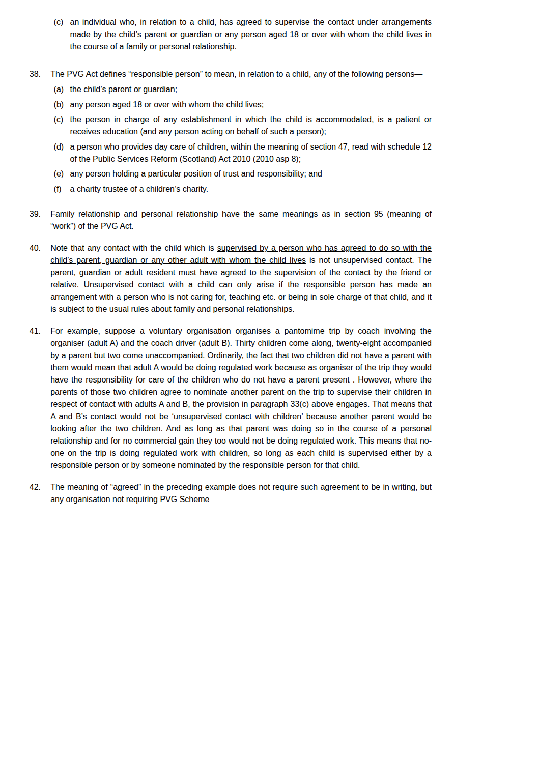(c) an individual who, in relation to a child, has agreed to supervise the contact under arrangements made by the child’s parent or guardian or any person aged 18 or over with whom the child lives in the course of a family or personal relationship.
38.
The PVG Act defines “responsible person” to mean, in relation to a child, any of the following persons—
(a) the child’s parent or guardian;
(b) any person aged 18 or over with whom the child lives;
(c) the person in charge of any establishment in which the child is accommodated, is a patient or receives education (and any person acting on behalf of such a person);
(d) a person who provides day care of children, within the meaning of section 47, read with schedule 12 of the Public Services Reform (Scotland) Act 2010 (2010 asp 8);
(e) any person holding a particular position of trust and responsibility; and
(f) a charity trustee of a children’s charity.
39.
Family relationship and personal relationship have the same meanings as in section 95 (meaning of “work”) of the PVG Act.
40.
Note that any contact with the child which is supervised by a person who has agreed to do so with the child’s parent, guardian or any other adult with whom the child lives is not unsupervised contact. The parent, guardian or adult resident must have agreed to the supervision of the contact by the friend or relative. Unsupervised contact with a child can only arise if the responsible person has made an arrangement with a person who is not caring for, teaching etc. or being in sole charge of that child, and it is subject to the usual rules about family and personal relationships.
41.
For example, suppose a voluntary organisation organises a pantomime trip by coach involving the organiser (adult A) and the coach driver (adult B). Thirty children come along, twenty-eight accompanied by a parent but two come unaccompanied. Ordinarily, the fact that two children did not have a parent with them would mean that adult A would be doing regulated work because as organiser of the trip they would have the responsibility for care of the children who do not have a parent present . However, where the parents of those two children agree to nominate another parent on the trip to supervise their children in respect of contact with adults A and B, the provision in paragraph 33(c) above engages. That means that A and B’s contact would not be ‘unsupervised contact with children’ because another parent would be looking after the two children. And as long as that parent was doing so in the course of a personal relationship and for no commercial gain they too would not be doing regulated work. This means that no-one on the trip is doing regulated work with children, so long as each child is supervised either by a responsible person or by someone nominated by the responsible person for that child.
42.
The meaning of “agreed” in the preceding example does not require such agreement to be in writing, but any organisation not requiring PVG Scheme